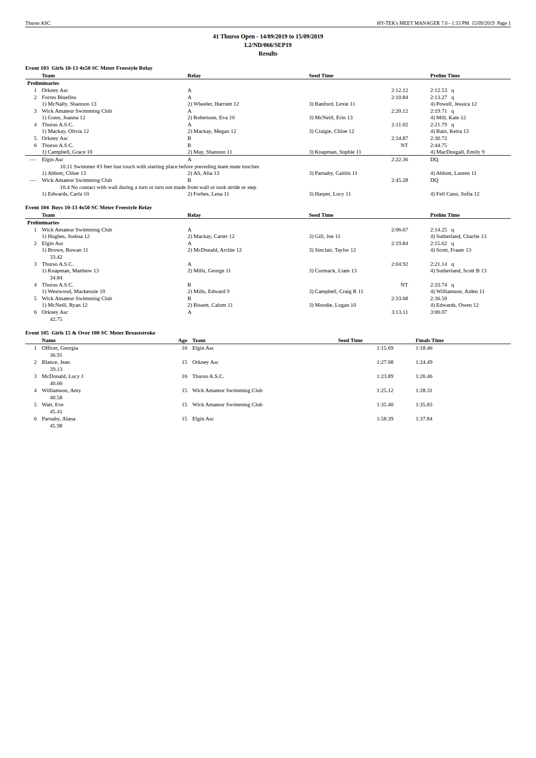Thurso ASC
HY-TEK's MEET MANAGER 7.0 - 1:33 PM 15/09/2019 Page 1
41 Thurso Open - 14/09/2019 to 15/09/2019
L2/ND/066/SEP19
Results
Event 103 Girls 10-13 4x50 SC Meter Freestyle Relay
| | Team | Relay | Seed Time | Prelim Time |
| --- | --- | --- | --- | --- |
| Preliminaries |
| 1 | Orkney Asc | A | 2:12.12 | 2:12.53 q |
| 2 | Forres Bluefins | A | 2:10.84 | 2:13.27 q |
| | 1) McNally, Shannon 13 | 2) Wheeler, Harriett 12 | 3) Banford, Lexie 11 | 4) Powell, Jessica 12 |
| 3 | Wick Amateur Swimming Club | A | 2:20.12 | 2:19.71 q |
| | 1) Gunn, Joanna 12 | 2) Robertson, Eva 10 | 3) McNeill, Erin 13 | 4) Mill, Kate 12 |
| 4 | Thurso A.S.C. | A | 2:11.02 | 2:21.79 q |
| | 1) Mackay, Olivia 12 | 2) Mackay, Megan 12 | 3) Craigie, Chloe 12 | 4) Bain, Keira 13 |
| 5 | Orkney Asc | B | 2:34.87 | 2:30.72 |
| 6 | Thurso A.S.C. | B | NT | 2:44.75 |
| | 1) Campbell, Grace 10 | 2) May, Shannon 11 | 3) Knapman, Sophie 11 | 4) MacDougall, Emily 9 |
| --- | Elgin Asc | A | 2:22.36 | DQ |
| | 10.11 Swimmer #3 feet lost touch with starting place before preceding team mate touches |
| | 1) Abbott, Chloe 13 | 2) Ali, Alia 13 | 3) Parnaby, Caitlin 11 | 4) Abbott, Lauren 11 |
| --- | Wick Amateur Swimming Club | B | 2:45.28 | DQ |
| | 10.4 No contact with wall during a turn or turn not made from wall or took stride or step |
| | 1) Edwards, Carla 10 | 2) Forbes, Lena 11 | 3) Harper, Lucy 11 | 4) Fell Cano, Sofia 12 |
Event 104 Boys 10-13 4x50 SC Meter Freestyle Relay
| | Team | Relay | Seed Time | Prelim Time |
| --- | --- | --- | --- | --- |
| Preliminaries |
| 1 | Wick Amateur Swimming Club | A | 2:06.67 | 2:14.25 q |
| | 1) Hughes, Joshua 12 | 2) Mackay, Carter 12 | 3) Gill, Joe 11 | 4) Sutherland, Charlie 13 |
| 2 | Elgin Asc | A | 2:19.84 | 2:15.62 q |
| | 1) Brown, Rowan 11 | 2) McDonald, Archie 12 | 3) Sinclair, Taylor 12 | 4) Scott, Fraser 13 |
| | 33.42 | | | |
| 3 | Thurso A.S.C. | A | 2:04.92 | 2:21.14 q |
| | 1) Knapman, Matthew 13 | 2) Mills, George 11 | 3) Cormack, Liam 13 | 4) Sutherland, Scott B 13 |
| | 34.84 | | | |
| 4 | Thurso A.S.C. | B | NT | 2:33.74 q |
| | 1) Westwood, Mackenzie 10 | 2) Mills, Edward 9 | 3) Campbell, Craig R 11 | 4) Williamson, Aiden 11 |
| 5 | Wick Amateur Swimming Club | B | 2:33.68 | 2:36.50 |
| | 1) McNeill, Ryan 12 | 2) Bissett, Calum 11 | 3) Moodie, Logan 10 | 4) Edwards, Owen 12 |
| 6 | Orkney Asc | A | 3:13.11 | 3:06.07 |
| | 42.75 | | | |
Event 105 Girls 15 & Over 100 SC Meter Breaststroke
| | Name | Age | Team | Seed Time | Finals Time |
| --- | --- | --- | --- | --- | --- |
| 1 | Officer, Georgia | 16 | Elgin Asc | 1:15.69 | 1:18.46 |
| | 36.91 | |
| 2 | Blance, Jean | 15 | Orkney Asc | 1:27.08 | 1:24.49 |
| | 39.13 | |
| 3 | McDonald, Lucy J | 16 | Thurso A.S.C. | 1:23.89 | 1:26.46 |
| | 40.66 | |
| 4 | Williamson, Amy | 15 | Wick Amateur Swimming Club | 1:25.12 | 1:28.31 |
| | 40.58 | |
| 5 | Watt, Eve | 15 | Wick Amateur Swimming Club | 1:35.40 | 1:35.83 |
| | 45.41 | |
| 6 | Parnaby, Alana | 15 | Elgin Asc | 1:58.39 | 1:37.84 |
| | 45.98 | |